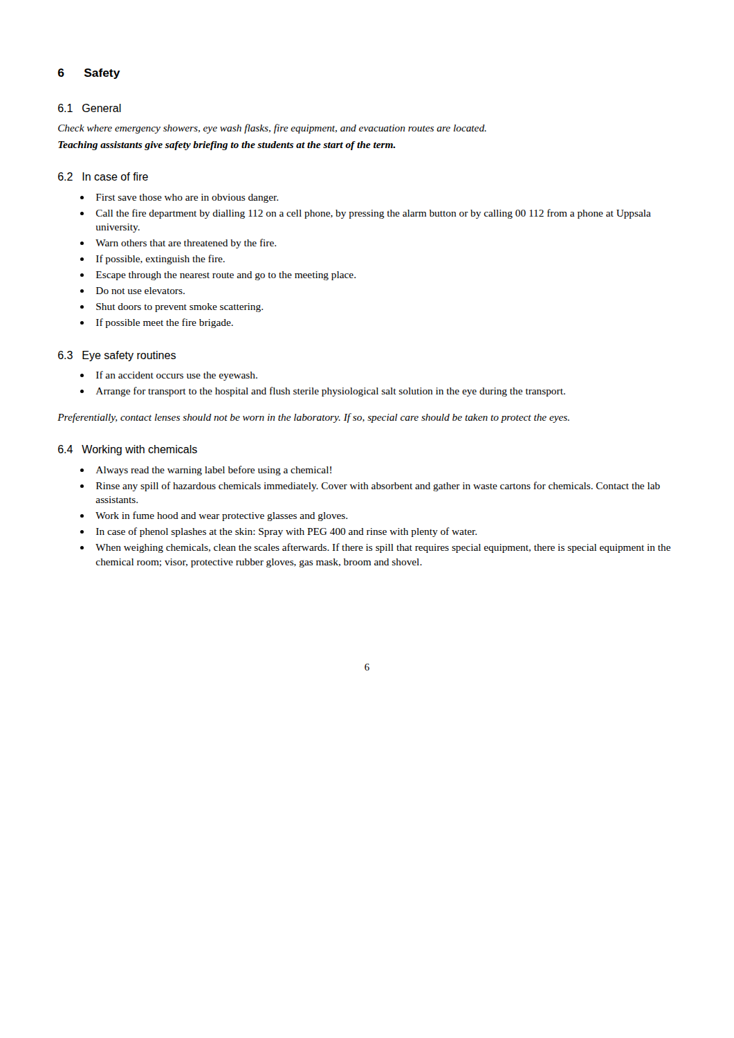6 Safety
6.1 General
Check where emergency showers, eye wash flasks, fire equipment, and evacuation routes are located.
Teaching assistants give safety briefing to the students at the start of the term.
6.2 In case of fire
First save those who are in obvious danger.
Call the fire department by dialling 112 on a cell phone, by pressing the alarm button or by calling 00 112 from a phone at Uppsala university.
Warn others that are threatened by the fire.
If possible, extinguish the fire.
Escape through the nearest route and go to the meeting place.
Do not use elevators.
Shut doors to prevent smoke scattering.
If possible meet the fire brigade.
6.3 Eye safety routines
If an accident occurs use the eyewash.
Arrange for transport to the hospital and flush sterile physiological salt solution in the eye during the transport.
Preferentially, contact lenses should not be worn in the laboratory. If so, special care should be taken to protect the eyes.
6.4 Working with chemicals
Always read the warning label before using a chemical!
Rinse any spill of hazardous chemicals immediately. Cover with absorbent and gather in waste cartons for chemicals. Contact the lab assistants.
Work in fume hood and wear protective glasses and gloves.
In case of phenol splashes at the skin: Spray with PEG 400 and rinse with plenty of water.
When weighing chemicals, clean the scales afterwards. If there is spill that requires special equipment, there is special equipment in the chemical room; visor, protective rubber gloves, gas mask, broom and shovel.
6